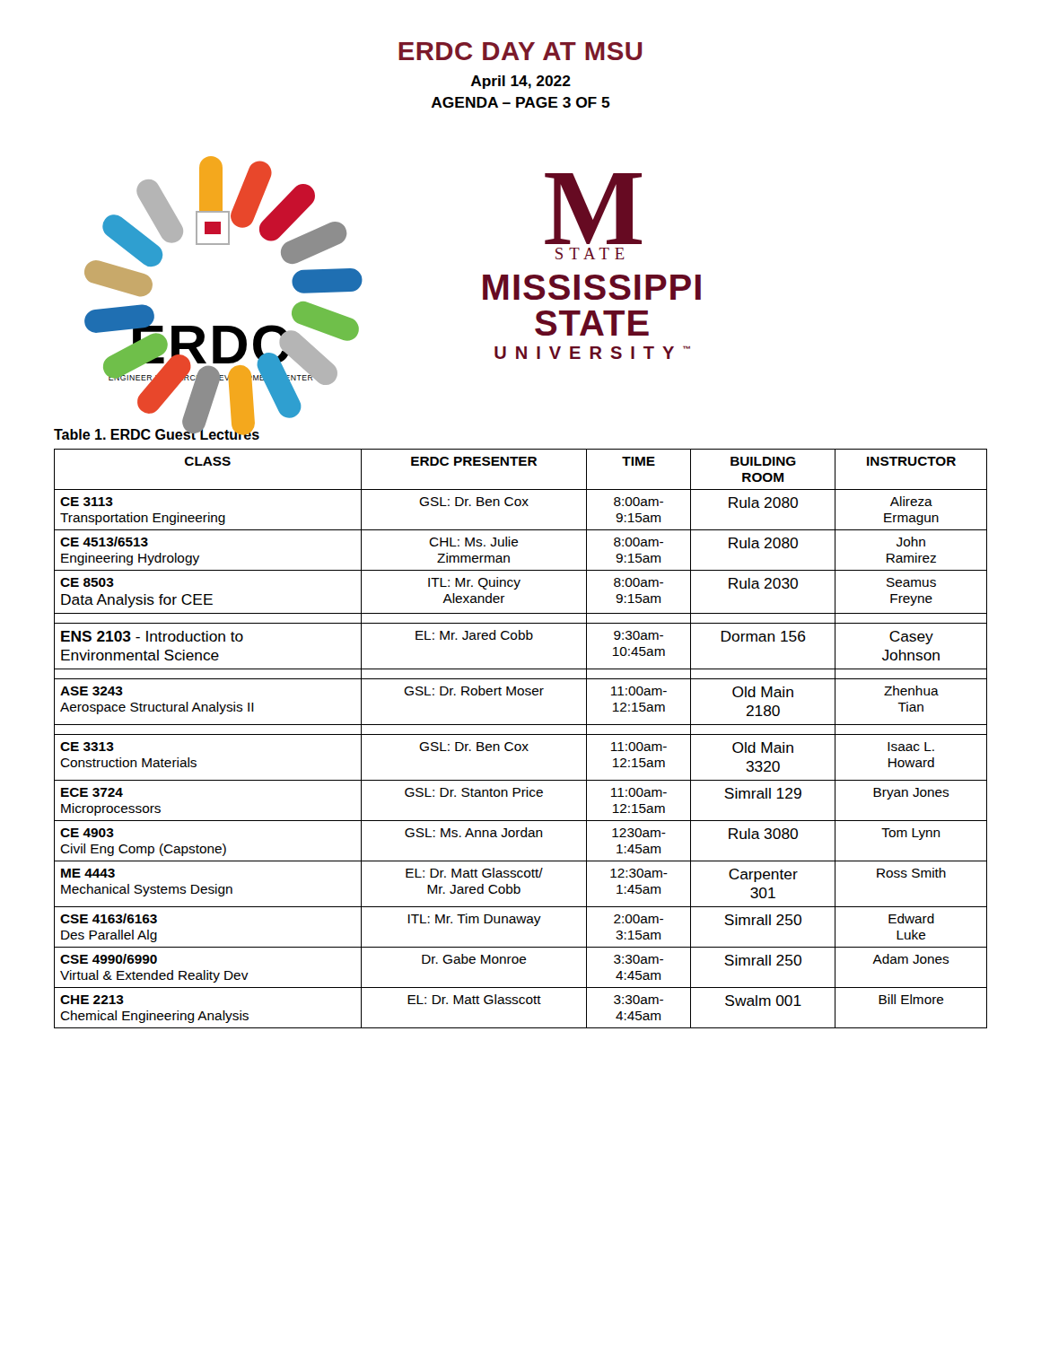ERDC DAY AT MSU
April 14, 2022
AGENDA – PAGE 3 OF 5
ERDC
ENGINEER RESEARCH & DEVELOPMENT CENTER
M
STATE
MISSISSIPPI STATE
UNIVERSITY™
Table 1. ERDC Guest Lectures
| CLASS | ERDC PRESENTER | TIME | BUILDING ROOM | INSTRUCTOR |
| --- | --- | --- | --- | --- |
| CE 3113 Transportation Engineering | GSL: Dr. Ben Cox | 8:00am- 9:15am | Rula 2080 | Alireza Ermagun |
| CE 4513/6513 Engineering Hydrology | CHL: Ms. Julie Zimmerman | 8:00am- 9:15am | Rula 2080 | John Ramirez |
| CE 8503 Data Analysis for CEE | ITL: Mr. Quincy Alexander | 8:00am- 9:15am | Rula 2030 | Seamus Freyne |
| ENS 2103 - Introduction to Environmental Science | EL: Mr. Jared Cobb | 9:30am- 10:45am | Dorman 156 | Casey Johnson |
| ASE 3243 Aerospace Structural Analysis II | GSL: Dr. Robert Moser | 11:00am- 12:15am | Old Main 2180 | Zhenhua Tian |
| CE 3313 Construction Materials | GSL: Dr. Ben Cox | 11:00am- 12:15am | Old Main 3320 | Isaac L. Howard |
| ECE 3724 Microprocessors | GSL: Dr. Stanton Price | 11:00am- 12:15am | Simrall 129 | Bryan Jones |
| CE 4903 Civil Eng Comp (Capstone) | GSL: Ms. Anna Jordan | 1230am- 1:45am | Rula 3080 | Tom Lynn |
| ME 4443 Mechanical Systems Design | EL: Dr. Matt Glasscott/ Mr. Jared Cobb | 12:30am- 1:45am | Carpenter 301 | Ross Smith |
| CSE 4163/6163 Des Parallel Alg | ITL: Mr. Tim Dunaway | 2:00am- 3:15am | Simrall 250 | Edward Luke |
| CSE 4990/6990 Virtual & Extended Reality Dev | Dr. Gabe Monroe | 3:30am- 4:45am | Simrall 250 | Adam Jones |
| CHE 2213 Chemical Engineering Analysis | EL: Dr. Matt Glasscott | 3:30am- 4:45am | Swalm 001 | Bill Elmore |